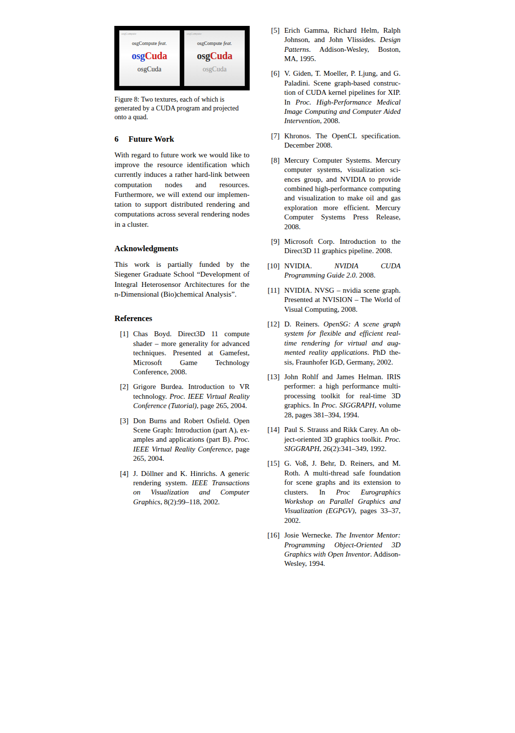osgCompute
osgCompute feat.
osg Cuda
osgCuda
osgCompute
osgCompute feat.
osg Cuda
osgCuda
Figure 8: Two textures, each of which is generated by a CUDA program and projected onto a quad.
6 Future Work
With regard to future work we would like to improve the resource identification which currently induces a rather hard-link between computation nodes and resources. Furthermore, we will extend our implementation to support distributed rendering and computations across several rendering nodes in a cluster.
Acknowledgments
This work is partially funded by the Siegener Graduate School “Development of Integral Heterosensor Architectures for the n-Dimensional (Bio)chemical Analysis”.
References
[1] Chas Boyd. Direct3D 11 compute shader – more generality for advanced techniques. Presented at Gamefest, Microsoft Game Technology Conference, 2008.
[2] Grigore Burdea. Introduction to VR technology. Proc. IEEE Virtual Reality Conference (Tutorial), page 265, 2004.
[3] Don Burns and Robert Osfield. Open Scene Graph: Introduction (part A), examples and applications (part B). Proc. IEEE Virtual Reality Conference, page 265, 2004.
[4] J. Döllner and K. Hinrichs. A generic rendering system. IEEE Transactions on Visualization and Computer Graphics, 8(2):99–118, 2002.
[5] Erich Gamma, Richard Helm, Ralph Johnson, and John Vlissides. Design Patterns. Addison-Wesley, Boston, MA, 1995.
[6] V. Giden, T. Moeller, P. Ljung, and G. Paladini. Scene graph-based construction of CUDA kernel pipelines for XIP. In Proc. High-Performance Medical Image Computing and Computer Aided Intervention, 2008.
[7] Khronos. The OpenCL specification. December 2008.
[8] Mercury Computer Systems. Mercury computer systems, visualization sciences group, and NVIDIA to provide combined high-performance computing and visualization to make oil and gas exploration more efficient. Mercury Computer Systems Press Release, 2008.
[9] Microsoft Corp. Introduction to the Direct3D 11 graphics pipeline. 2008.
[10] NVIDIA. NVIDIA CUDA Programming Guide 2.0. 2008.
[11] NVIDIA. NVSG – nvidia scene graph. Presented at NVISION – The World of Visual Computing, 2008.
[12] D. Reiners. OpenSG: A scene graph system for flexible and efficient realtime rendering for virtual and augmented reality applications. PhD thesis, Fraunhofer IGD, Germany, 2002.
[13] John Rohlf and James Helman. IRIS performer: a high performance multiprocessing toolkit for real-time 3D graphics. In Proc. SIGGRAPH, volume 28, pages 381–394, 1994.
[14] Paul S. Strauss and Rikk Carey. An object-oriented 3D graphics toolkit. Proc. SIGGRAPH, 26(2):341–349, 1992.
[15] G. Voß, J. Behr, D. Reiners, and M. Roth. A multi-thread safe foundation for scene graphs and its extension to clusters. In Proc Eurographics Workshop on Parallel Graphics and Visualization (EGPGV), pages 33–37, 2002.
[16] Josie Wernecke. The Inventor Mentor: Programming Object-Oriented 3D Graphics with Open Inventor. Addison-Wesley, 1994.